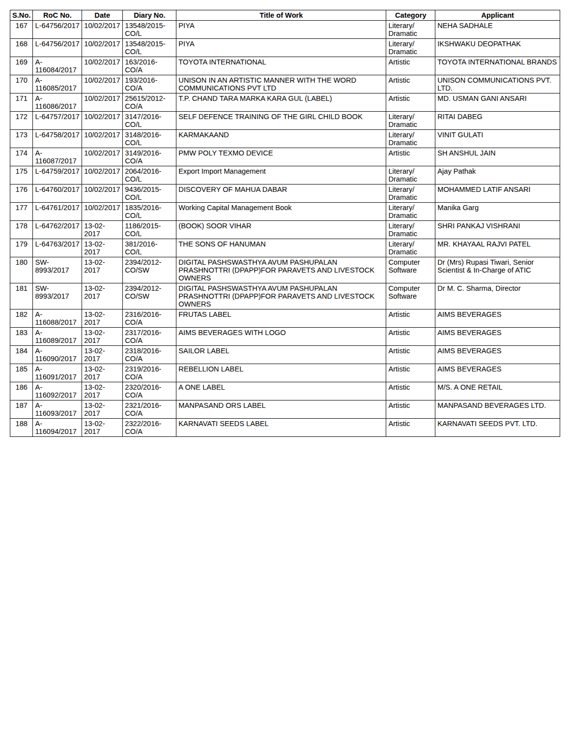| S.No. | RoC No. | Date | Diary No. | Title of Work | Category | Applicant |
| --- | --- | --- | --- | --- | --- | --- |
| 167 | L-64756/2017 | 10/02/2017 | 13548/2015-CO/L | PIYA | Literary/ Dramatic | NEHA SADHALE |
| 168 | L-64756/2017 | 10/02/2017 | 13548/2015-CO/L | PIYA | Literary/ Dramatic | IKSHWAKU DEOPATHAK |
| 169 | A-116084/2017 | 10/02/2017 | 163/2016-CO/A | TOYOTA INTERNATIONAL | Artistic | TOYOTA INTERNATIONAL BRANDS |
| 170 | A-116085/2017 | 10/02/2017 | 193/2016-CO/A | UNISON IN AN ARTISTIC MANNER WITH THE WORD COMMUNICATIONS PVT LTD | Artistic | UNISON COMMUNICATIONS PVT. LTD. |
| 171 | A-116086/2017 | 10/02/2017 | 25615/2012-CO/A | T.P. CHAND TARA MARKA KARA GUL (LABEL) | Artistic | MD. USMAN GANI ANSARI |
| 172 | L-64757/2017 | 10/02/2017 | 3147/2016-CO/L | SELF DEFENCE TRAINING OF THE GIRL CHILD BOOK | Literary/ Dramatic | RITAI DABEG |
| 173 | L-64758/2017 | 10/02/2017 | 3148/2016-CO/L | KARMAKAAND | Literary/ Dramatic | VINIT GULATI |
| 174 | A-116087/2017 | 10/02/2017 | 3149/2016-CO/A | PMW POLY TEXMO DEVICE | Artistic | SH ANSHUL JAIN |
| 175 | L-64759/2017 | 10/02/2017 | 2064/2016-CO/L | Export Import Management | Literary/ Dramatic | Ajay Pathak |
| 176 | L-64760/2017 | 10/02/2017 | 9436/2015-CO/L | DISCOVERY OF MAHUA DABAR | Literary/ Dramatic | MOHAMMED LATIF ANSARI |
| 177 | L-64761/2017 | 10/02/2017 | 1835/2016-CO/L | Working Capital Management Book | Literary/ Dramatic | Manika Garg |
| 178 | L-64762/2017 | 13-02-2017 | 1186/2015-CO/L | (BOOK) SOOR VIHAR | Literary/ Dramatic | SHRI PANKAJ VISHRANI |
| 179 | L-64763/2017 | 13-02-2017 | 381/2016-CO/L | THE SONS OF HANUMAN | Literary/ Dramatic | MR. KHAYAAL RAJVI PATEL |
| 180 | SW-8993/2017 | 13-02-2017 | 2394/2012-CO/SW | DIGITAL PASHSWASTHYA AVUM PASHUPALAN PRASHNOTTRI (DPAPP)FOR PARAVETS AND LIVESTOCK OWNERS | Computer Software | Dr (Mrs) Rupasi Tiwari, Senior Scientist & In-Charge of ATIC |
| 181 | SW-8993/2017 | 13-02-2017 | 2394/2012-CO/SW | DIGITAL PASHSWASTHYA AVUM PASHUPALAN PRASHNOTTRI (DPAPP)FOR PARAVETS AND LIVESTOCK OWNERS | Computer Software | Dr M. C. Sharma, Director |
| 182 | A-116088/2017 | 13-02-2017 | 2316/2016-CO/A | FRUTAS LABEL | Artistic | AIMS BEVERAGES |
| 183 | A-116089/2017 | 13-02-2017 | 2317/2016-CO/A | AIMS BEVERAGES WITH LOGO | Artistic | AIMS BEVERAGES |
| 184 | A-116090/2017 | 13-02-2017 | 2318/2016-CO/A | SAILOR LABEL | Artistic | AIMS BEVERAGES |
| 185 | A-116091/2017 | 13-02-2017 | 2319/2016-CO/A | REBELLION LABEL | Artistic | AIMS BEVERAGES |
| 186 | A-116092/2017 | 13-02-2017 | 2320/2016-CO/A | A ONE LABEL | Artistic | M/S. A ONE RETAIL |
| 187 | A-116093/2017 | 13-02-2017 | 2321/2016-CO/A | MANPASAND ORS LABEL | Artistic | MANPASAND BEVERAGES LTD. |
| 188 | A-116094/2017 | 13-02-2017 | 2322/2016-CO/A | KARNAVATI SEEDS LABEL | Artistic | KARNAVATI SEEDS PVT. LTD. |